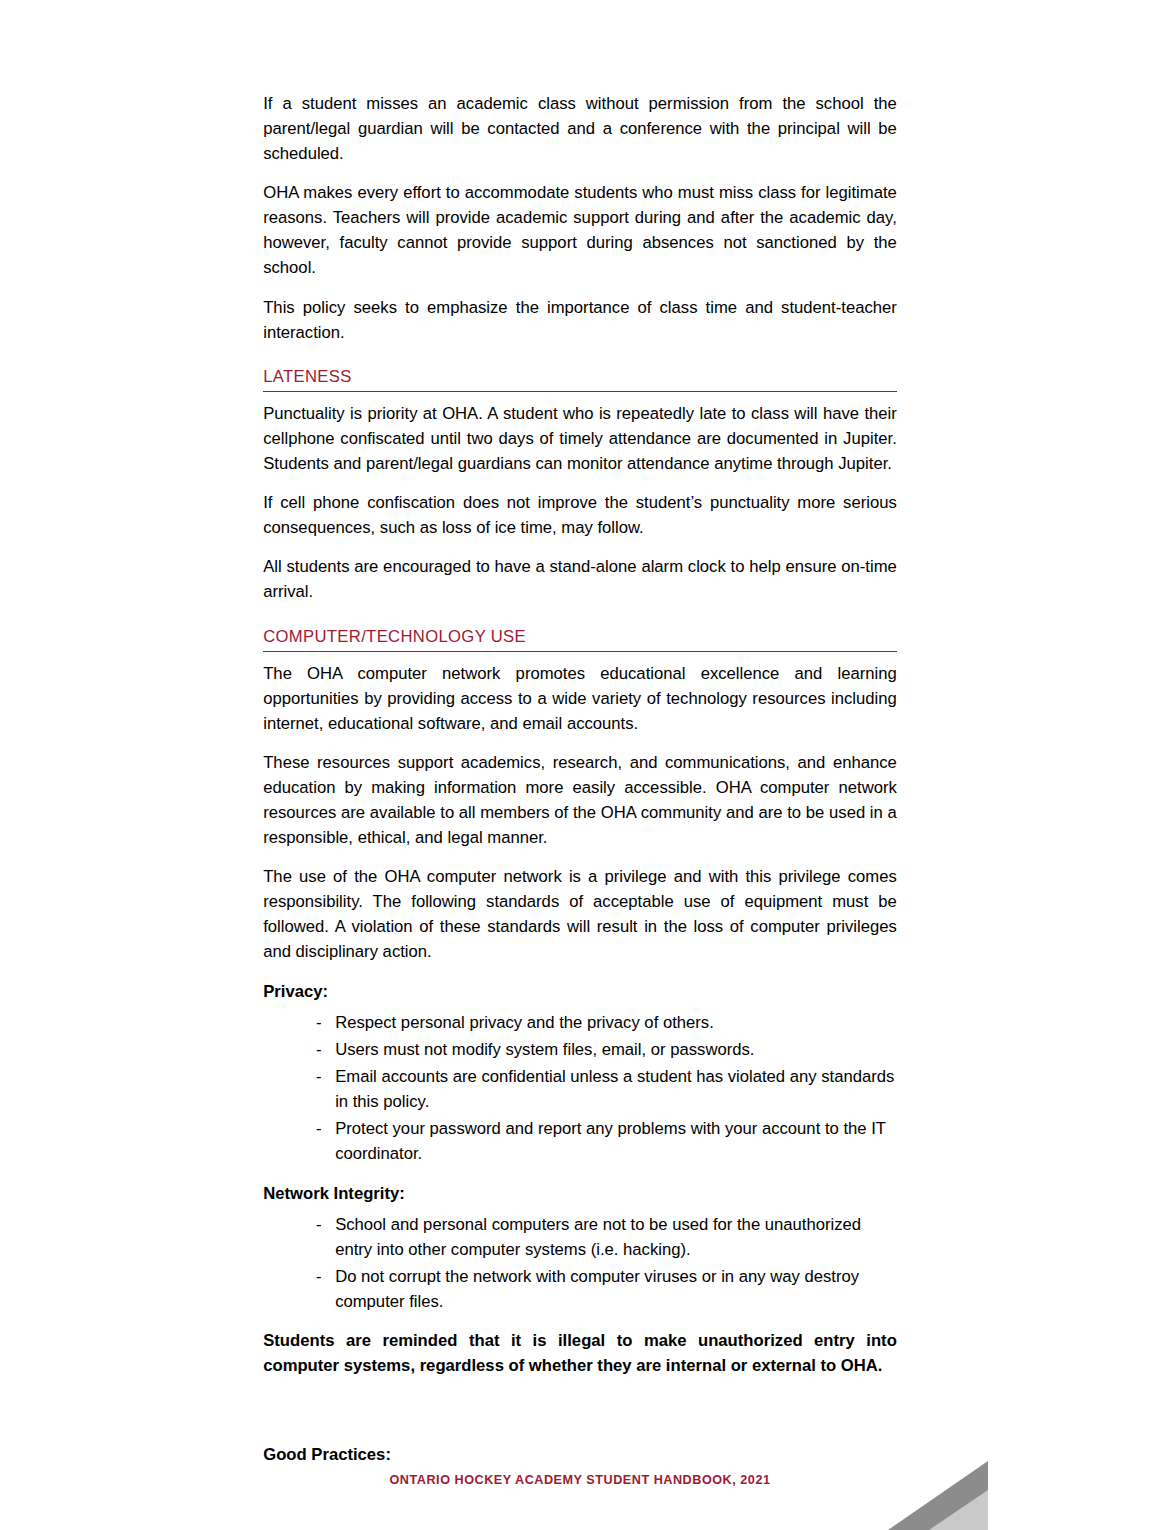If a student misses an academic class without permission from the school the parent/legal guardian will be contacted and a conference with the principal will be scheduled.
OHA makes every effort to accommodate students who must miss class for legitimate reasons. Teachers will provide academic support during and after the academic day, however, faculty cannot provide support during absences not sanctioned by the school.
This policy seeks to emphasize the importance of class time and student-teacher interaction.
Lateness
Punctuality is priority at OHA. A student who is repeatedly late to class will have their cellphone confiscated until two days of timely attendance are documented in Jupiter. Students and parent/legal guardians can monitor attendance anytime through Jupiter.
If cell phone confiscation does not improve the student’s punctuality more serious consequences, such as loss of ice time, may follow.
All students are encouraged to have a stand-alone alarm clock to help ensure on-time arrival.
Computer/Technology Use
The OHA computer network promotes educational excellence and learning opportunities by providing access to a wide variety of technology resources including internet, educational software, and email accounts.
These resources support academics, research, and communications, and enhance education by making information more easily accessible. OHA computer network resources are available to all members of the OHA community and are to be used in a responsible, ethical, and legal manner.
The use of the OHA computer network is a privilege and with this privilege comes responsibility. The following standards of acceptable use of equipment must be followed. A violation of these standards will result in the loss of computer privileges and disciplinary action.
Privacy:
Respect personal privacy and the privacy of others.
Users must not modify system files, email, or passwords.
Email accounts are confidential unless a student has violated any standards in this policy.
Protect your password and report any problems with your account to the IT coordinator.
Network Integrity:
School and personal computers are not to be used for the unauthorized entry into other computer systems (i.e. hacking).
Do not corrupt the network with computer viruses or in any way destroy computer files.
Students are reminded that it is illegal to make unauthorized entry into computer systems, regardless of whether they are internal or external to OHA.
Good Practices:
Ontario Hockey Academy Student Handbook, 2021
26